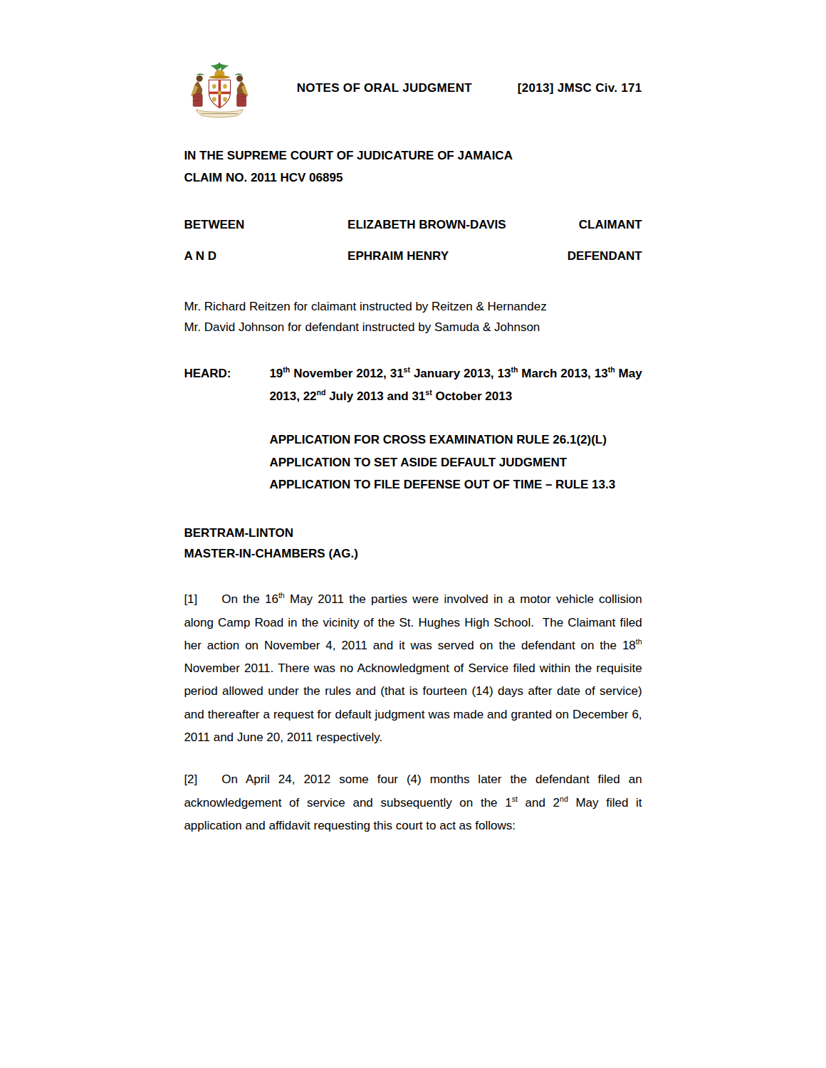NOTES OF ORAL JUDGMENT [2013] JMSC Civ. 171
IN THE SUPREME COURT OF JUDICATURE OF JAMAICA
CLAIM NO. 2011 HCV 06895
| BETWEEN | ELIZABETH BROWN-DAVIS | CLAIMANT |
| A N D | EPHRAIM HENRY | DEFENDANT |
Mr. Richard Reitzen for claimant instructed by Reitzen & Hernandez
Mr. David Johnson for defendant instructed by Samuda & Johnson
HEARD:
19th November 2012, 31st January 2013, 13th March 2013, 13th May 2013, 22nd July 2013 and 31st October 2013
APPLICATION FOR CROSS EXAMINATION RULE 26.1(2)(L)
APPLICATION TO SET ASIDE DEFAULT JUDGMENT
APPLICATION TO FILE DEFENSE OUT OF TIME – RULE 13.3
BERTRAM-LINTON
MASTER-IN-CHAMBERS (AG.)
[1] On the 16th May 2011 the parties were involved in a motor vehicle collision along Camp Road in the vicinity of the St. Hughes High School. The Claimant filed her action on November 4, 2011 and it was served on the defendant on the 18th November 2011. There was no Acknowledgment of Service filed within the requisite period allowed under the rules and (that is fourteen (14) days after date of service) and thereafter a request for default judgment was made and granted on December 6, 2011 and June 20, 2011 respectively.
[2] On April 24, 2012 some four (4) months later the defendant filed an acknowledgement of service and subsequently on the 1st and 2nd May filed it application and affidavit requesting this court to act as follows: